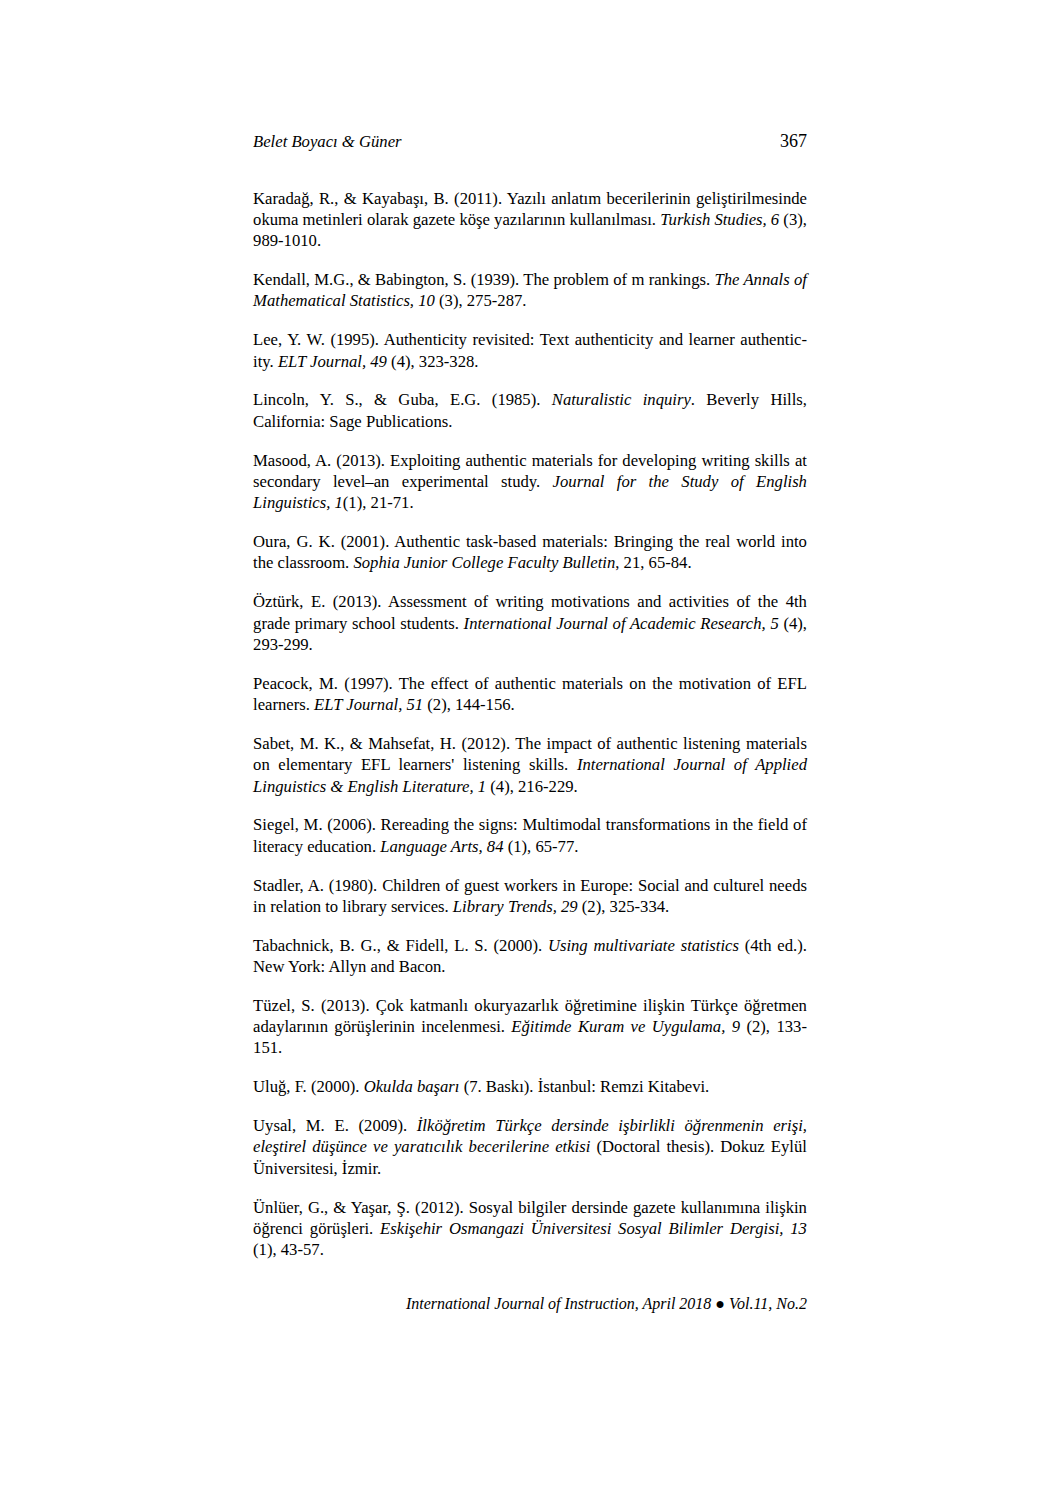Belet Boyacı & Güner 367
Karadağ, R., & Kayabaşı, B. (2011). Yazılı anlatım becerilerinin geliştirilmesinde okuma metinleri olarak gazete köşe yazılarının kullanılması. Turkish Studies, 6 (3), 989-1010.
Kendall, M.G., & Babington, S. (1939). The problem of m rankings. The Annals of Mathematical Statistics, 10 (3), 275-287.
Lee, Y. W. (1995). Authenticity revisited: Text authenticity and learner authenticity. ELT Journal, 49 (4), 323-328.
Lincoln, Y. S., & Guba, E.G. (1985). Naturalistic inquiry. Beverly Hills, California: Sage Publications.
Masood, A. (2013). Exploiting authentic materials for developing writing skills at secondary level–an experimental study. Journal for the Study of English Linguistics, 1(1), 21-71.
Oura, G. K. (2001). Authentic task-based materials: Bringing the real world into the classroom. Sophia Junior College Faculty Bulletin, 21, 65-84.
Öztürk, E. (2013). Assessment of writing motivations and activities of the 4th grade primary school students. International Journal of Academic Research, 5 (4), 293-299.
Peacock, M. (1997). The effect of authentic materials on the motivation of EFL learners. ELT Journal, 51 (2), 144-156.
Sabet, M. K., & Mahsefat, H. (2012). The impact of authentic listening materials on elementary EFL learners' listening skills. International Journal of Applied Linguistics & English Literature, 1 (4), 216-229.
Siegel, M. (2006). Rereading the signs: Multimodal transformations in the field of literacy education. Language Arts, 84 (1), 65-77.
Stadler, A. (1980). Children of guest workers in Europe: Social and culturel needs in relation to library services. Library Trends, 29 (2), 325-334.
Tabachnick, B. G., & Fidell, L. S. (2000). Using multivariate statistics (4th ed.). New York: Allyn and Bacon.
Tüzel, S. (2013). Çok katmanlı okuryazarlık öğretimine ilişkin Türkçe öğretmen adaylarının görüşlerinin incelenmesi. Eğitimde Kuram ve Uygulama, 9 (2), 133-151.
Uluğ, F. (2000). Okulda başarı (7. Baskı). İstanbul: Remzi Kitabevi.
Uysal, M. E. (2009). İlköğretim Türkçe dersinde işbirlikli öğrenmenin erişi, eleştirel düşünce ve yaratıcılık becerilerine etkisi (Doctoral thesis). Dokuz Eylül Üniversitesi, İzmir.
Ünlüer, G., & Yaşar, Ş. (2012). Sosyal bilgiler dersinde gazete kullanımına ilişkin öğrenci görüşleri. Eskişehir Osmangazi Üniversitesi Sosyal Bilimler Dergisi, 13 (1), 43-57.
International Journal of Instruction, April 2018 ● Vol.11, No.2